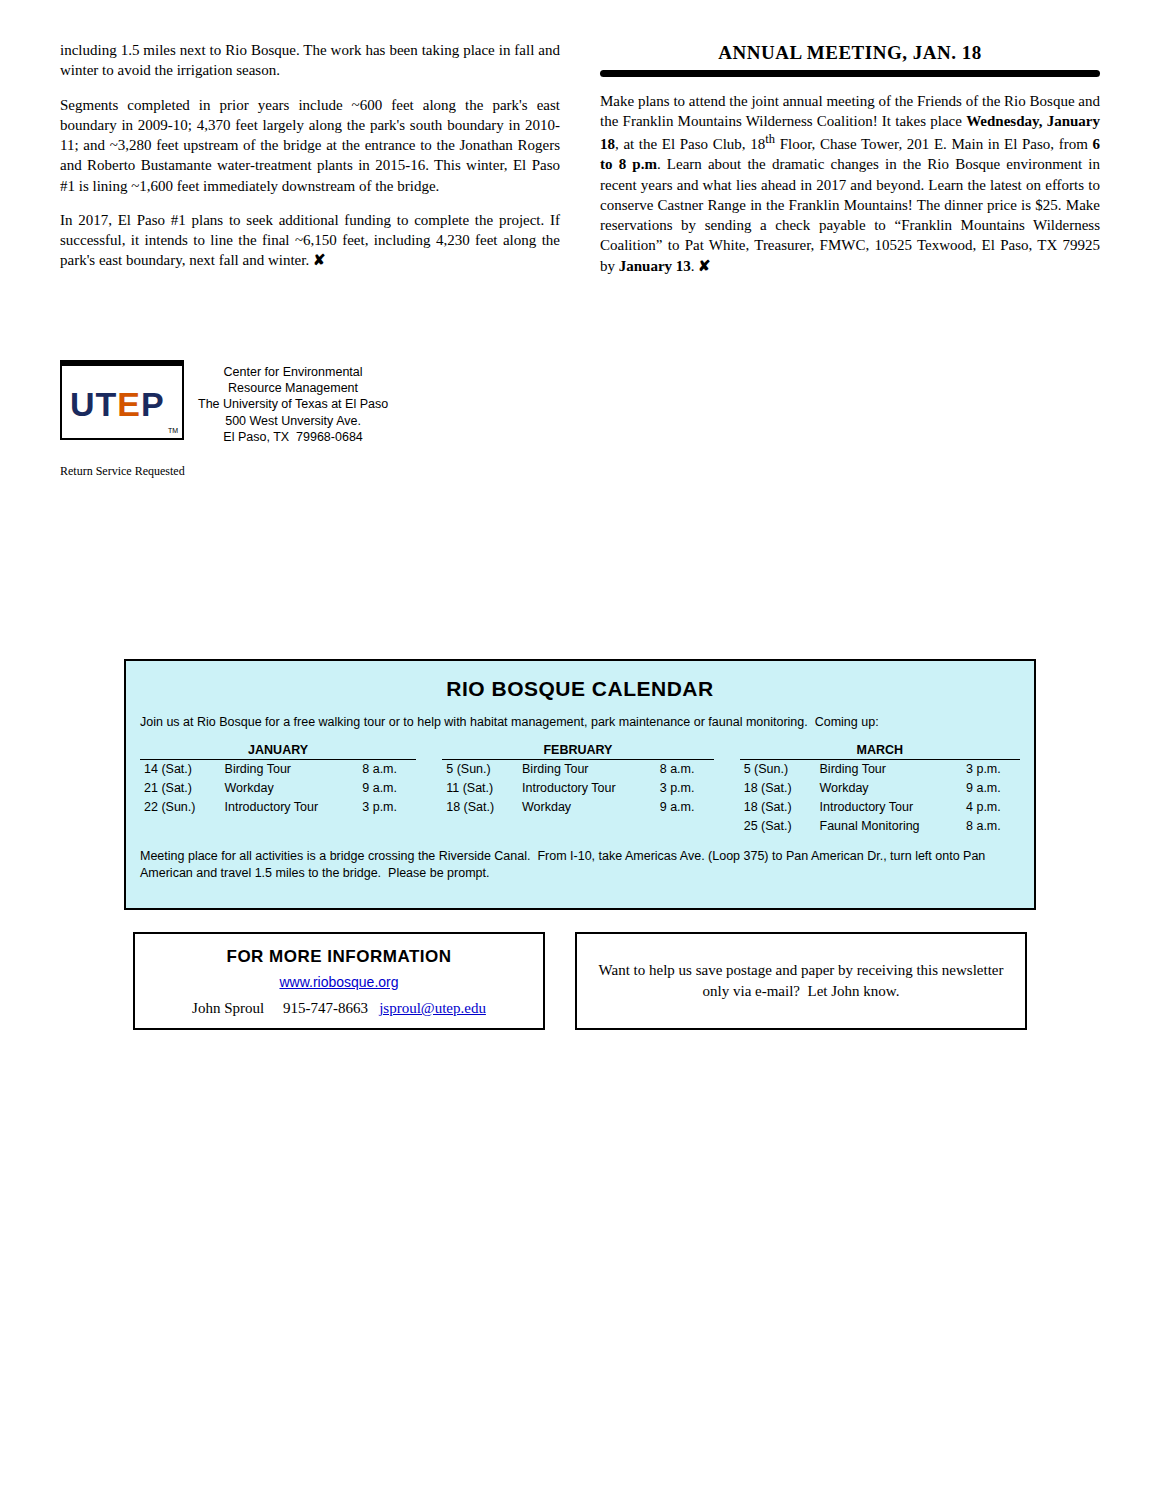including 1.5 miles next to Rio Bosque. The work has been taking place in fall and winter to avoid the irrigation season.
Segments completed in prior years include ~600 feet along the park's east boundary in 2009-10; 4,370 feet largely along the park's south boundary in 2010-11; and ~3,280 feet upstream of the bridge at the entrance to the Jonathan Rogers and Roberto Bustamante water-treatment plants in 2015-16. This winter, El Paso #1 is lining ~1,600 feet immediately downstream of the bridge.
In 2017, El Paso #1 plans to seek additional funding to complete the project. If successful, it intends to line the final ~6,150 feet, including 4,230 feet along the park's east boundary, next fall and winter. ✘
ANNUAL MEETING, JAN. 18
Make plans to attend the joint annual meeting of the Friends of the Rio Bosque and the Franklin Mountains Wilderness Coalition! It takes place Wednesday, January 18, at the El Paso Club, 18th Floor, Chase Tower, 201 E. Main in El Paso, from 6 to 8 p.m. Learn about the dramatic changes in the Rio Bosque environment in recent years and what lies ahead in 2017 and beyond. Learn the latest on efforts to conserve Castner Range in the Franklin Mountains! The dinner price is $25. Make reservations by sending a check payable to “Franklin Mountains Wilderness Coalition” to Pat White, Treasurer, FMWC, 10525 Texwood, El Paso, TX 79925 by January 13. ✘
UTEP
TM
Center for Environmental
Resource Management
The University of Texas at El Paso
500 West Unversity Ave.
El Paso, TX 79968-0684
Return Service Requested
RIO BOSQUE CALENDAR
Join us at Rio Bosque for a free walking tour or to help with habitat management, park maintenance or faunal monitoring. Coming up:
| JANUARY | | FEBRUARY | | MARCH |
| 14 (Sat.) | Birding Tour | 8 a.m. | | 5 (Sun.) | Birding Tour | 8 a.m. | | 5 (Sun.) | Birding Tour | 3 p.m. |
| 21 (Sat.) | Workday | 9 a.m. | | 11 (Sat.) | Introductory Tour | 3 p.m. | | 18 (Sat.) | Workday | 9 a.m. |
| 22 (Sun.) | Introductory Tour | 3 p.m. | | 18 (Sat.) | Workday | 9 a.m. | | 18 (Sat.) | Introductory Tour | 4 p.m. |
| | | | | | | | | 25 (Sat.) | Faunal Monitoring | 8 a.m. |
Meeting place for all activities is a bridge crossing the Riverside Canal. From I-10, take Americas Ave. (Loop 375) to Pan American Dr., turn left onto Pan American and travel 1.5 miles to the bridge. Please be prompt.
FOR MORE INFORMATION
www.riobosque.org
John Sproul 915-747-8663 jsproul@utep.edu
Want to help us save postage and paper by receiving this newsletter only via e-mail? Let John know.